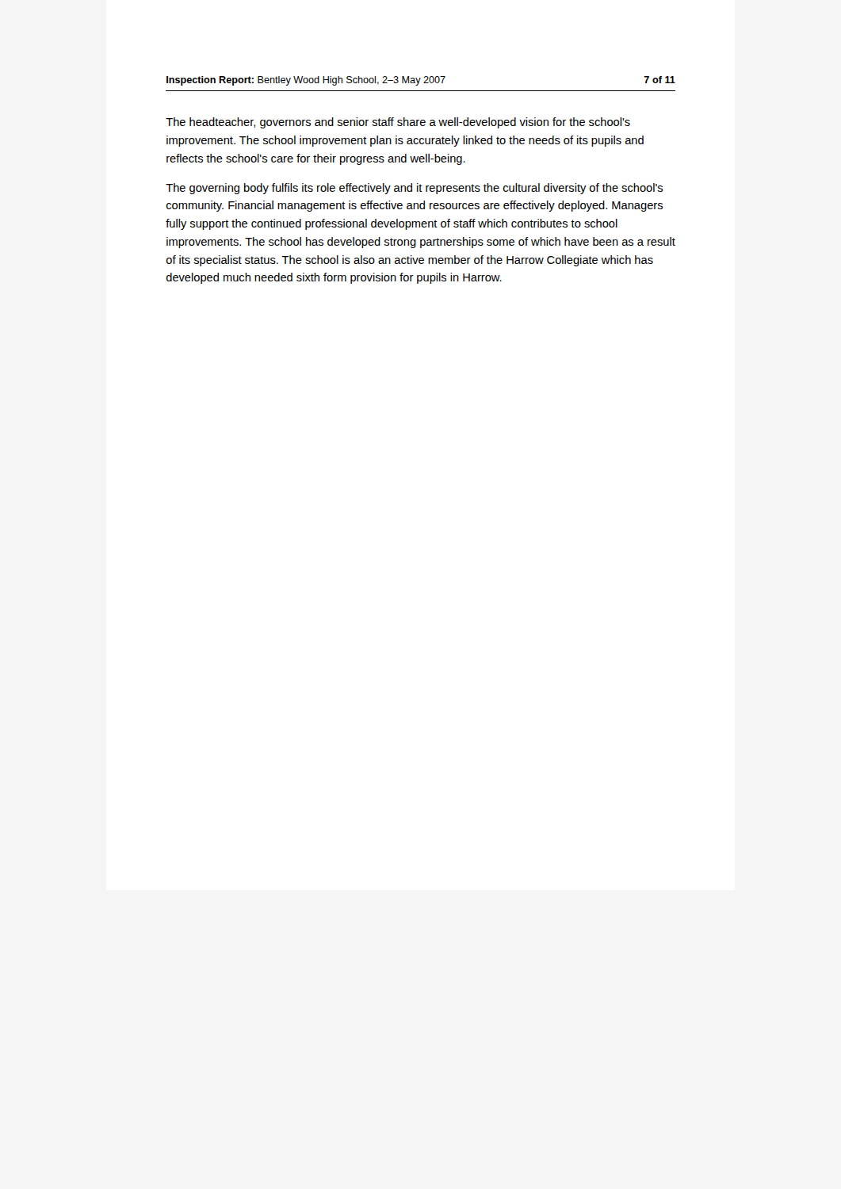Inspection Report: Bentley Wood High School, 2–3 May 2007
7 of 11
The headteacher, governors and senior staff share a well-developed vision for the school's improvement. The school improvement plan is accurately linked to the needs of its pupils and reflects the school's care for their progress and well-being.
The governing body fulfils its role effectively and it represents the cultural diversity of the school's community. Financial management is effective and resources are effectively deployed. Managers fully support the continued professional development of staff which contributes to school improvements. The school has developed strong partnerships some of which have been as a result of its specialist status. The school is also an active member of the Harrow Collegiate which has developed much needed sixth form provision for pupils in Harrow.